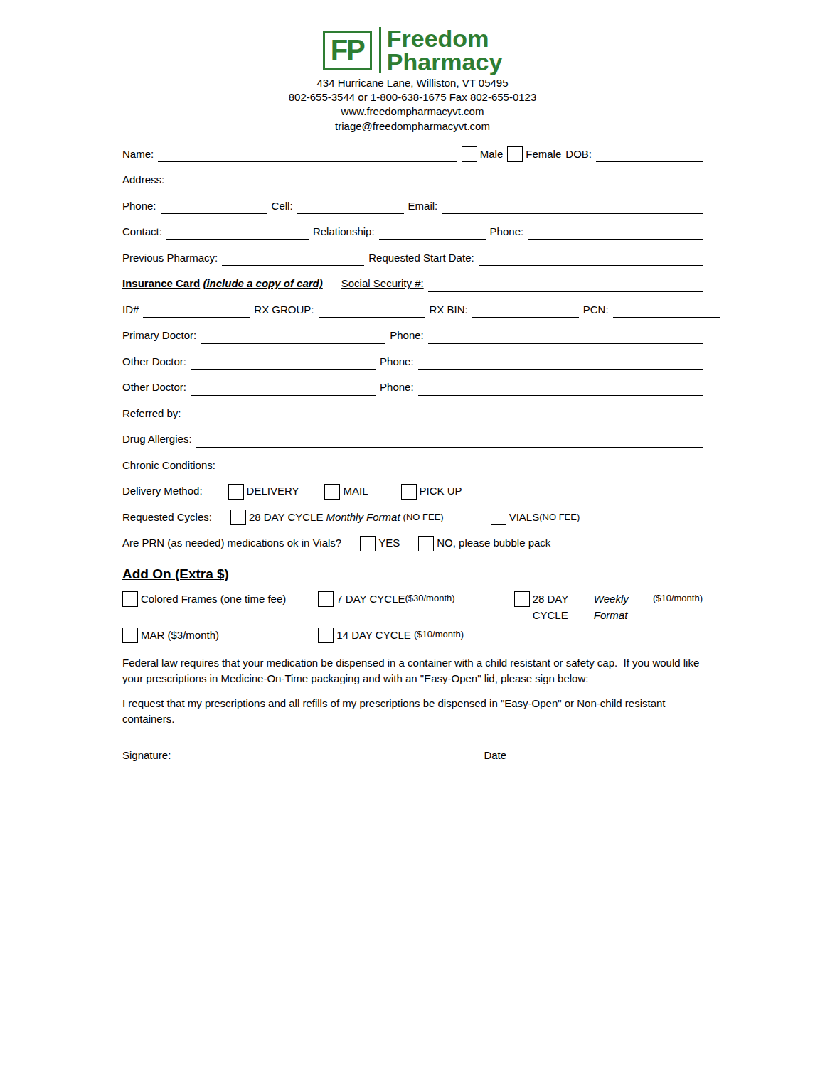FP
Freedom
Pharmacy
434 Hurricane Lane, Williston, VT 05495
802-655-3544 or 1-800-638-1675 Fax 802-655-0123
www.freedompharmacyvt.com
triage@freedompharmacyvt.com
Name: Male Female DOB:
Address:
Phone: Cell: Email:
Contact: Relationship: Phone:
Previous Pharmacy: Requested Start Date:
Insurance Card (include a copy of card) Social Security #:
ID# RX GROUP: RX BIN: PCN:
Primary Doctor: Phone:
Other Doctor: Phone:
Other Doctor: Phone:
Referred by:
Drug Allergies:
Chronic Conditions:
Delivery Method: DELIVERY MAIL PICK UP
Requested Cycles: 28 DAY CYCLE Monthly Format (NO FEE) VIALS (NO FEE)
Are PRN (as needed) medications ok in Vials? YES NO, please bubble pack
Add On (Extra $)
Colored Frames (one time fee) 7 DAY CYCLE ($30/month) 28 DAY CYCLE Weekly Format ($10/month) MAR ($3/month) 14 DAY CYCLE ($10/month)
Federal law requires that your medication be dispensed in a container with a child resistant or safety cap. If you would like your prescriptions in Medicine-On-Time packaging and with an "Easy-Open" lid, please sign below:
I request that my prescriptions and all refills of my prescriptions be dispensed in "Easy-Open" or Non-child resistant containers.
Signature: Date